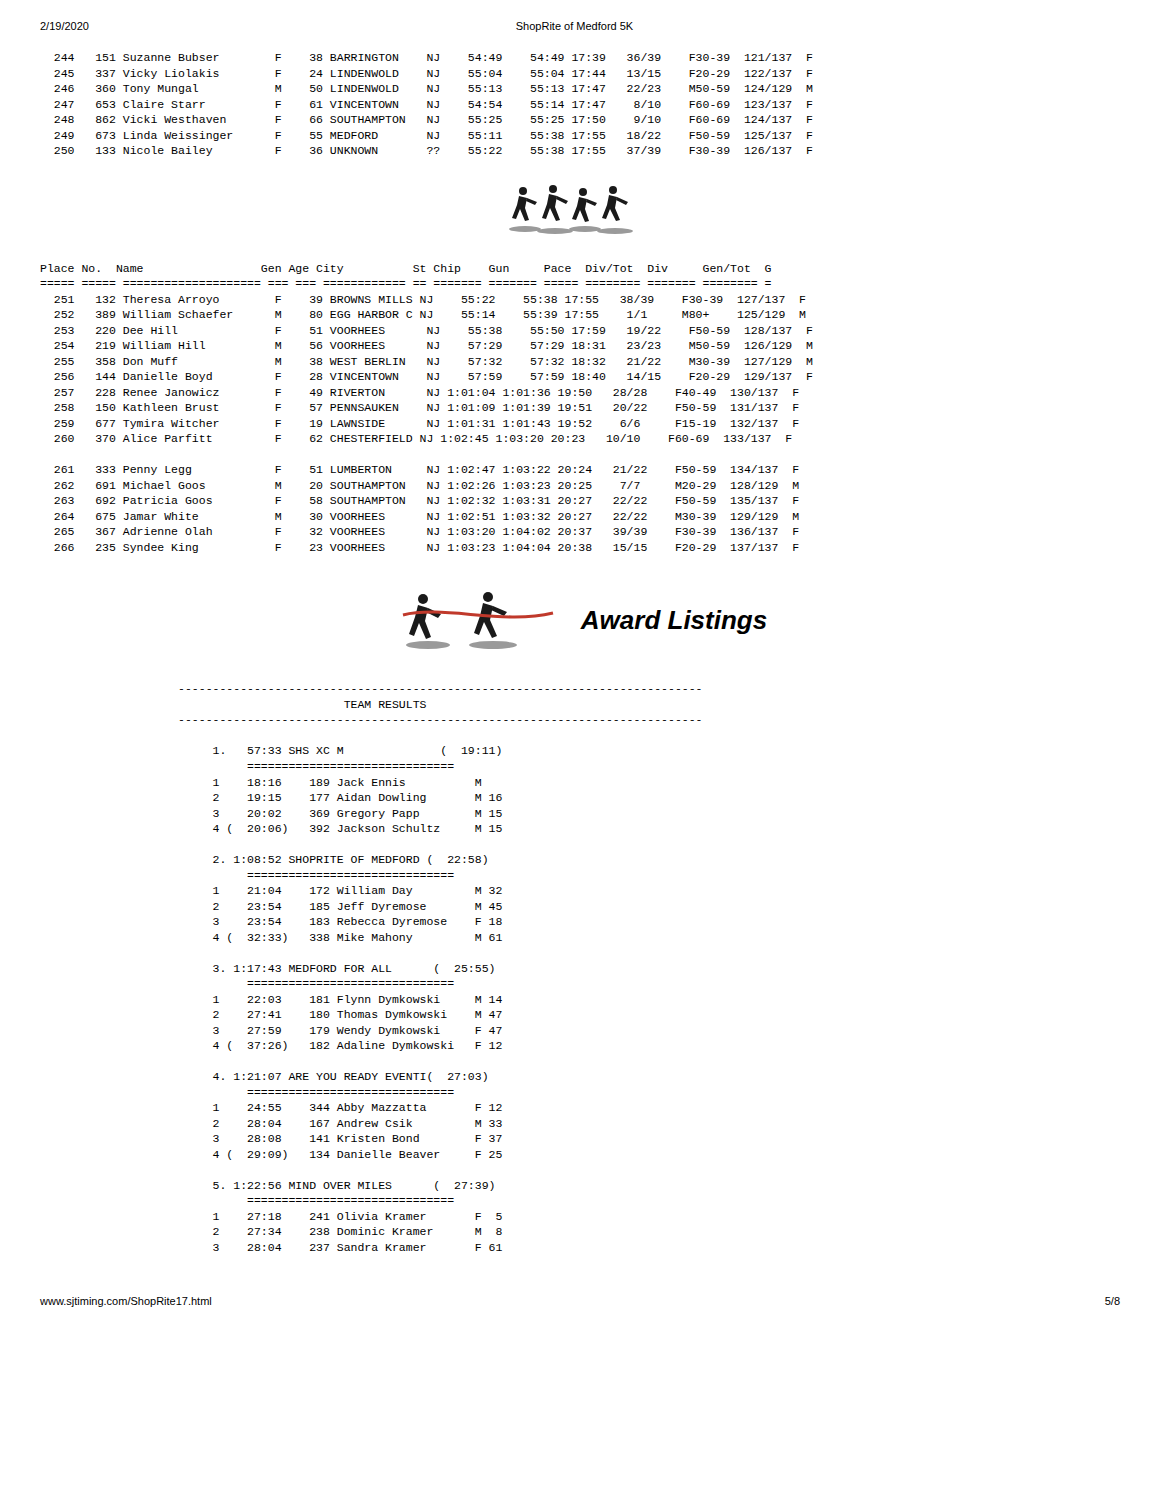2/19/2020
ShopRite of Medford 5K
  244   151 Suzanne Bubser        F    38 BARRINGTON    NJ    54:49    54:49 17:39   36/39    F30-39  121/137  F
  245   337 Vicky Liolakis        F    24 LINDENWOLD    NJ    55:04    55:04 17:44   13/15    F20-29  122/137  F
  246   360 Tony Mungal           M    50 LINDENWOLD    NJ    55:13    55:13 17:47   22/23    M50-59  124/129  M
  247   653 Claire Starr          F    61 VINCENTOWN    NJ    54:54    55:14 17:47    8/10    F60-69  123/137  F
  248   862 Vicki Westhaven       F    66 SOUTHAMPTON   NJ    55:25    55:25 17:50    9/10    F60-69  124/137  F
  249   673 Linda Weissinger      F    55 MEDFORD       NJ    55:11    55:38 17:55   18/22    F50-59  125/137  F
  250   133 Nicole Bailey         F    36 UNKNOWN       ??    55:22    55:38 17:55   37/39    F30-39  126/137  F
Place No.  Name                 Gen Age City          St Chip    Gun     Pace  Div/Tot  Div     Gen/Tot  G
===== ===== ==================== === === ============ == ======= ======= ===== ======== ======= ======== =
  251   132 Theresa Arroyo        F    39 BROWNS MILLS NJ    55:22    55:38 17:55   38/39    F30-39  127/137  F
  252   389 William Schaefer      M    80 EGG HARBOR C NJ    55:14    55:39 17:55    1/1     M80+    125/129  M
  253   220 Dee Hill              F    51 VOORHEES      NJ    55:38    55:50 17:59   19/22    F50-59  128/137  F
  254   219 William Hill          M    56 VOORHEES      NJ    57:29    57:29 18:31   23/23    M50-59  126/129  M
  255   358 Don Muff              M    38 WEST BERLIN   NJ    57:32    57:32 18:32   21/22    M30-39  127/129  M
  256   144 Danielle Boyd         F    28 VINCENTOWN    NJ    57:59    57:59 18:40   14/15    F20-29  129/137  F
  257   228 Renee Janowicz        F    49 RIVERTON      NJ 1:01:04 1:01:36 19:50   28/28    F40-49  130/137  F
  258   150 Kathleen Brust        F    57 PENNSAUKEN    NJ 1:01:09 1:01:39 19:51   20/22    F50-59  131/137  F
  259   677 Tymira Witcher        F    19 LAWNSIDE      NJ 1:01:31 1:01:43 19:52    6/6     F15-19  132/137  F
  260   370 Alice Parfitt         F    62 CHESTERFIELD NJ 1:02:45 1:03:20 20:23   10/10    F60-69  133/137  F

  261   333 Penny Legg            F    51 LUMBERTON     NJ 1:02:47 1:03:22 20:24   21/22    F50-59  134/137  F
  262   691 Michael Goos          M    20 SOUTHAMPTON   NJ 1:02:26 1:03:23 20:25    7/7     M20-29  128/129  M
  263   692 Patricia Goos         F    58 SOUTHAMPTON   NJ 1:02:32 1:03:31 20:27   22/22    F50-59  135/137  F
  264   675 Jamar White           M    30 VOORHEES      NJ 1:02:51 1:03:32 20:27   22/22    M30-39  129/129  M
  265   367 Adrienne Olah         F    32 VOORHEES      NJ 1:03:20 1:04:02 20:37   39/39    F30-39  136/137  F
  266   235 Syndee King           F    23 VOORHEES      NJ 1:03:23 1:04:04 20:38   15/15    F20-29  137/137  F
Award Listings
                    ----------------------------------------------------------------------------
                                            TEAM RESULTS
                    ----------------------------------------------------------------------------

                         1.   57:33 SHS XC M              (  19:11)
                              ==============================
                         1    18:16    189 Jack Ennis          M
                         2    19:15    177 Aidan Dowling       M 16
                         3    20:02    369 Gregory Papp        M 15
                         4 (  20:06)   392 Jackson Schultz     M 15

                         2. 1:08:52 SHOPRITE OF MEDFORD (  22:58)
                              ==============================
                         1    21:04    172 William Day         M 32
                         2    23:54    185 Jeff Dyremose       M 45
                         3    23:54    183 Rebecca Dyremose    F 18
                         4 (  32:33)   338 Mike Mahony         M 61

                         3. 1:17:43 MEDFORD FOR ALL      (  25:55)
                              ==============================
                         1    22:03    181 Flynn Dymkowski     M 14
                         2    27:41    180 Thomas Dymkowski    M 47
                         3    27:59    179 Wendy Dymkowski     F 47
                         4 (  37:26)   182 Adaline Dymkowski   F 12

                         4. 1:21:07 ARE YOU READY EVENTI(  27:03)
                              ==============================
                         1    24:55    344 Abby Mazzatta       F 12
                         2    28:04    167 Andrew Csik         M 33
                         3    28:08    141 Kristen Bond        F 37
                         4 (  29:09)   134 Danielle Beaver     F 25

                         5. 1:22:56 MIND OVER MILES      (  27:39)
                              ==============================
                         1    27:18    241 Olivia Kramer       F  5
                         2    27:34    238 Dominic Kramer      M  8
                         3    28:04    237 Sandra Kramer       F 61
www.sjtiming.com/ShopRite17.html
5/8